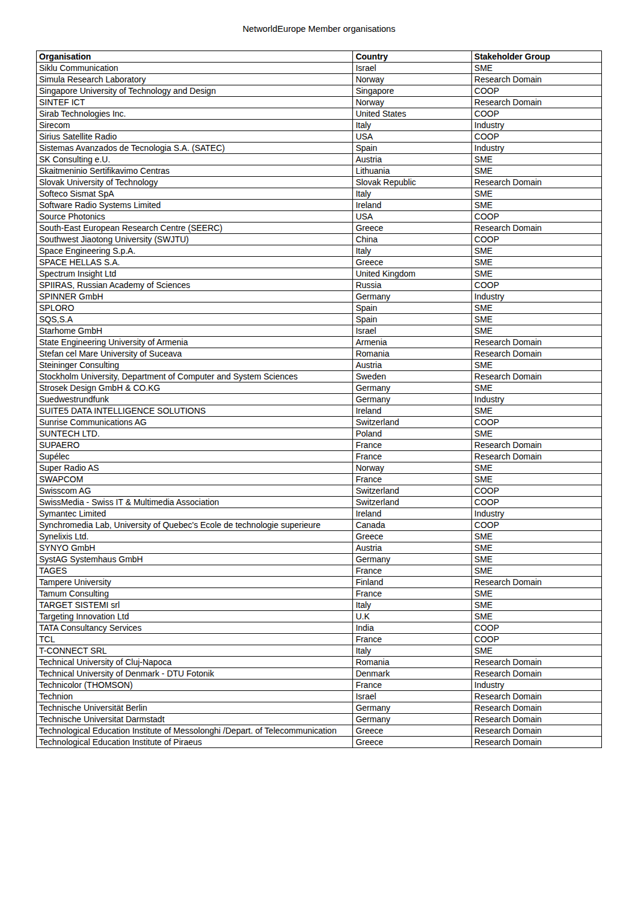NetworldEurope Member organisations
| Organisation | Country | Stakeholder Group |
| --- | --- | --- |
| Siklu Communication | Israel | SME |
| Simula Research Laboratory | Norway | Research Domain |
| Singapore University of Technology and Design | Singapore | COOP |
| SINTEF ICT | Norway | Research Domain |
| Sirab Technologies Inc. | United States | COOP |
| Sirecom | Italy | Industry |
| Sirius Satellite Radio | USA | COOP |
| Sistemas Avanzados de Tecnologia S.A. (SATEC) | Spain | Industry |
| SK Consulting e.U. | Austria | SME |
| Skaitmeninio Sertifikavimo Centras | Lithuania | SME |
| Slovak University of Technology | Slovak Republic | Research Domain |
| Softeco Sismat SpA | Italy | SME |
| Software Radio Systems Limited | Ireland | SME |
| Source Photonics | USA | COOP |
| South-East European Research Centre (SEERC) | Greece | Research Domain |
| Southwest Jiaotong University (SWJTU) | China | COOP |
| Space Engineering S.p.A. | Italy | SME |
| SPACE HELLAS S.A. | Greece | SME |
| Spectrum Insight Ltd | United Kingdom | SME |
| SPIIRAS, Russian Academy of Sciences | Russia | COOP |
| SPINNER GmbH | Germany | Industry |
| SPLORO | Spain | SME |
| SQS,S.A | Spain | SME |
| Starhome GmbH | Israel | SME |
| State Engineering University of Armenia | Armenia | Research Domain |
| Stefan cel Mare University of Suceava | Romania | Research Domain |
| Steininger Consulting | Austria | SME |
| Stockholm University, Department of Computer and System Sciences | Sweden | Research Domain |
| Strosek Design GmbH & CO.KG | Germany | SME |
| Suedwestrundfunk | Germany | Industry |
| SUITE5 DATA INTELLIGENCE SOLUTIONS | Ireland | SME |
| Sunrise Communications AG | Switzerland | COOP |
| SUNTECH LTD. | Poland | SME |
| SUPAERO | France | Research Domain |
| Supélec | France | Research Domain |
| Super Radio AS | Norway | SME |
| SWAPCOM | France | SME |
| Swisscom AG | Switzerland | COOP |
| SwissMedia - Swiss IT & Multimedia Association | Switzerland | COOP |
| Symantec Limited | Ireland | Industry |
| Synchromedia Lab, University of Quebec's Ecole de technologie superieure | Canada | COOP |
| Synelixis Ltd. | Greece | SME |
| SYNYO GmbH | Austria | SME |
| SystAG Systemhaus GmbH | Germany | SME |
| TAGES | France | SME |
| Tampere University | Finland | Research Domain |
| Tamum Consulting | France | SME |
| TARGET SISTEMI srl | Italy | SME |
| Targeting Innovation Ltd | U.K | SME |
| TATA Consultancy Services | India | COOP |
| TCL | France | COOP |
| T-CONNECT SRL | Italy | SME |
| Technical University of Cluj-Napoca | Romania | Research Domain |
| Technical University of Denmark - DTU Fotonik | Denmark | Research Domain |
| Technicolor (THOMSON) | France | Industry |
| Technion | Israel | Research Domain |
| Technische Universität Berlin | Germany | Research Domain |
| Technische Universitat Darmstadt | Germany | Research Domain |
| Technological Education Institute of Messolonghi /Depart. of Telecommunication | Greece | Research Domain |
| Technological Education Institute of Piraeus | Greece | Research Domain |